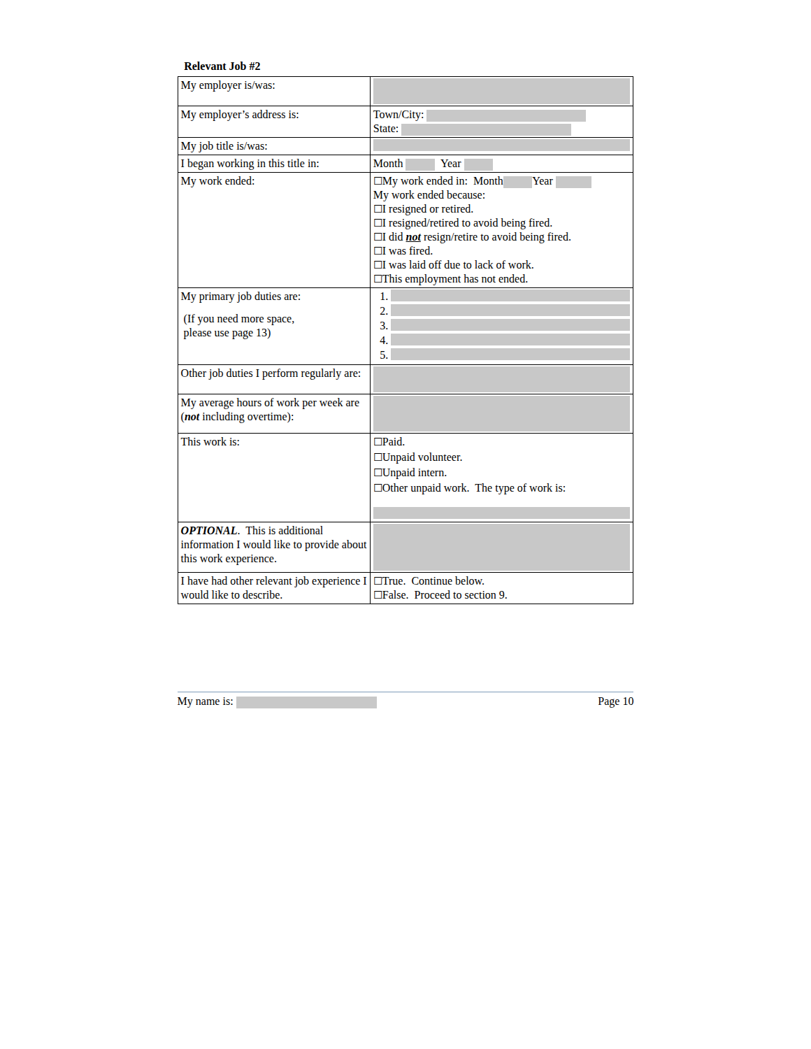Relevant Job #2
| My employer is/was: | |
| My employer’s address is: | Town/City: State: |
| My job title is/was: | |
| I began working in this title in: | Month Year |
| My work ended: | ☐ My work ended in: Month Year My work ended because: ☐ I resigned or retired. ☐ I resigned/retired to avoid being fired. ☐ I did not resign/retire to avoid being fired. ☐ I was fired. ☐ I was laid off due to lack of work. ☐ This employment has not ended. |
| My primary job duties are: (If you need more space, please use page 13) | |
| Other job duties I perform regularly are: | |
| My average hours of work per week are ( not including overtime): | |
| This work is: | ☐ Paid. ☐ Unpaid volunteer. ☐ Unpaid intern. ☐ Other unpaid work. The type of work is: |
| OPTIONAL . This is additional information I would like to provide about this work experience. | |
| I have had other relevant job experience I would like to describe. | ☐ True. Continue below. ☐ False. Proceed to section 9. |
My name is:
Page 10